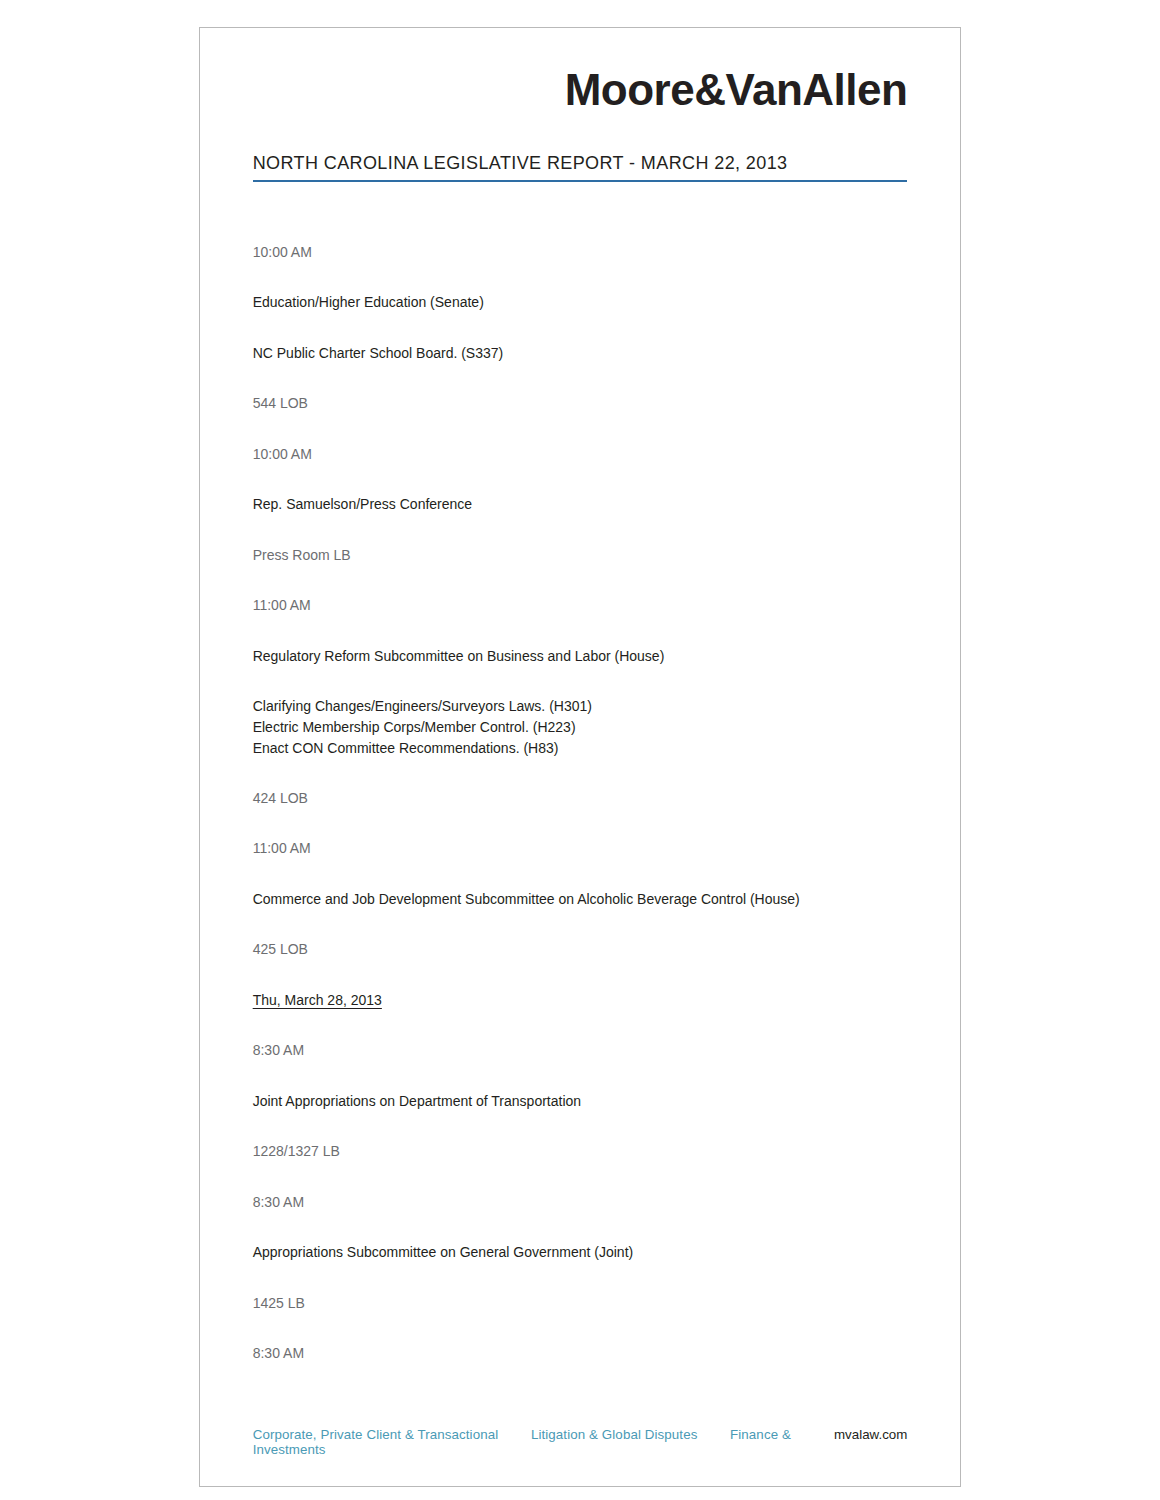Moore&VanAllen
North Carolina Legislative Report - March 22, 2013
10:00 AM
Education/Higher Education (Senate)
NC Public Charter School Board. (S337)
544 LOB
10:00 AM
Rep. Samuelson/Press Conference
Press Room LB
11:00 AM
Regulatory Reform Subcommittee on Business and Labor (House)
Clarifying Changes/Engineers/Surveyors Laws. (H301)
Electric Membership Corps/Member Control. (H223)
Enact CON Committee Recommendations. (H83)
424 LOB
11:00 AM
Commerce and Job Development Subcommittee on Alcoholic Beverage Control (House)
425 LOB
Thu, March 28, 2013
8:30 AM
Joint Appropriations on Department of Transportation
1228/1327 LB
8:30 AM
Appropriations Subcommittee on General Government (Joint)
1425 LB
8:30 AM
Corporate, Private Client & Transactional Litigation & Global Disputes Finance & Investments
mvalaw.com